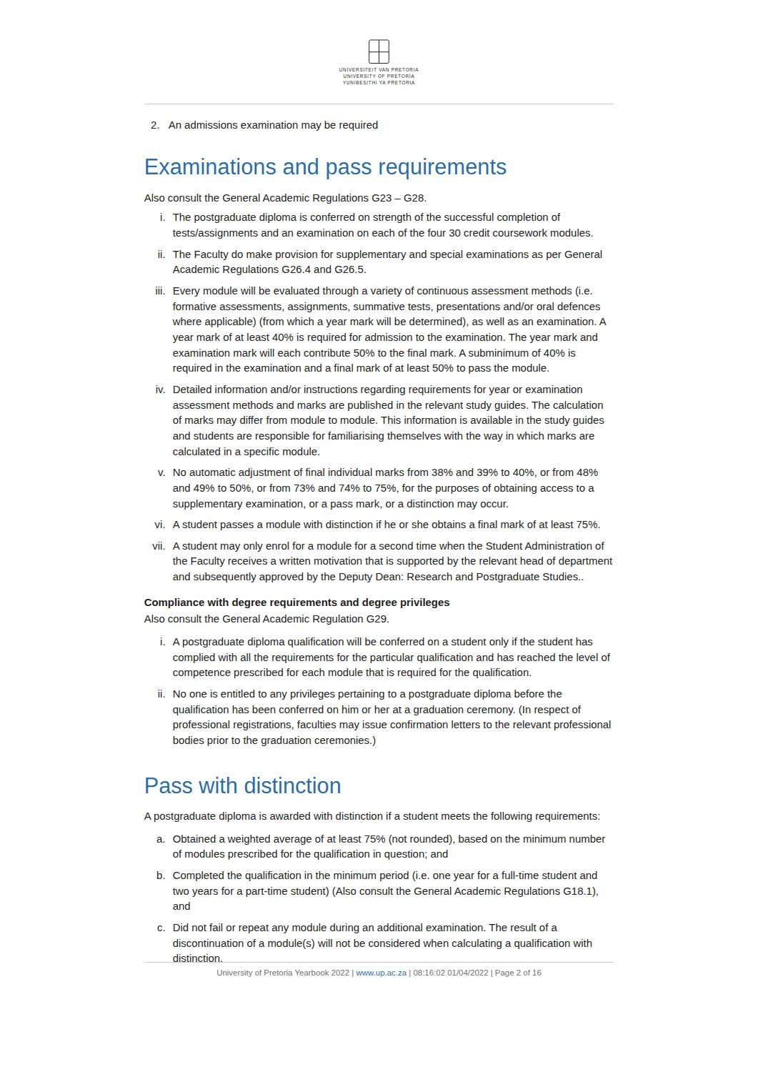An admissions examination may be required
Examinations and pass requirements
Also consult the General Academic Regulations G23 – G28.
The postgraduate diploma is conferred on strength of the successful completion of tests/assignments and an examination on each of the four 30 credit coursework modules.
The Faculty do make provision for supplementary and special examinations as per General Academic Regulations G26.4 and G26.5.
Every module will be evaluated through a variety of continuous assessment methods (i.e. formative assessments, assignments, summative tests, presentations and/or oral defences where applicable) (from which a year mark will be determined), as well as an examination. A year mark of at least 40% is required for admission to the examination. The year mark and examination mark will each contribute 50% to the final mark. A subminimum of 40% is required in the examination and a final mark of at least 50% to pass the module.
Detailed information and/or instructions regarding requirements for year or examination assessment methods and marks are published in the relevant study guides. The calculation of marks may differ from module to module. This information is available in the study guides and students are responsible for familiarising themselves with the way in which marks are calculated in a specific module.
No automatic adjustment of final individual marks from 38% and 39% to 40%, or from 48% and 49% to 50%, or from 73% and 74% to 75%, for the purposes of obtaining access to a supplementary examination, or a pass mark, or a distinction may occur.
A student passes a module with distinction if he or she obtains a final mark of at least 75%.
A student may only enrol for a module for a second time when the Student Administration of the Faculty receives a written motivation that is supported by the relevant head of department and subsequently approved by the Deputy Dean: Research and Postgraduate Studies..
Compliance with degree requirements and degree privileges
Also consult the General Academic Regulation G29.
A postgraduate diploma qualification will be conferred on a student only if the student has complied with all the requirements for the particular qualification and has reached the level of competence prescribed for each module that is required for the qualification.
No one is entitled to any privileges pertaining to a postgraduate diploma before the qualification has been conferred on him or her at a graduation ceremony. (In respect of professional registrations, faculties may issue confirmation letters to the relevant professional bodies prior to the graduation ceremonies.)
Pass with distinction
A postgraduate diploma is awarded with distinction if a student meets the following requirements:
Obtained a weighted average of at least 75% (not rounded), based on the minimum number of modules prescribed for the qualification in question; and
Completed the qualification in the minimum period (i.e. one year for a full-time student and two years for a part-time student) (Also consult the General Academic Regulations G18.1), and
Did not fail or repeat any module during an additional examination. The result of a discontinuation of a module(s) will not be considered when calculating a qualification with distinction.
University of Pretoria Yearbook 2022 | www.up.ac.za | 08:16:02 01/04/2022 | Page 2 of 16